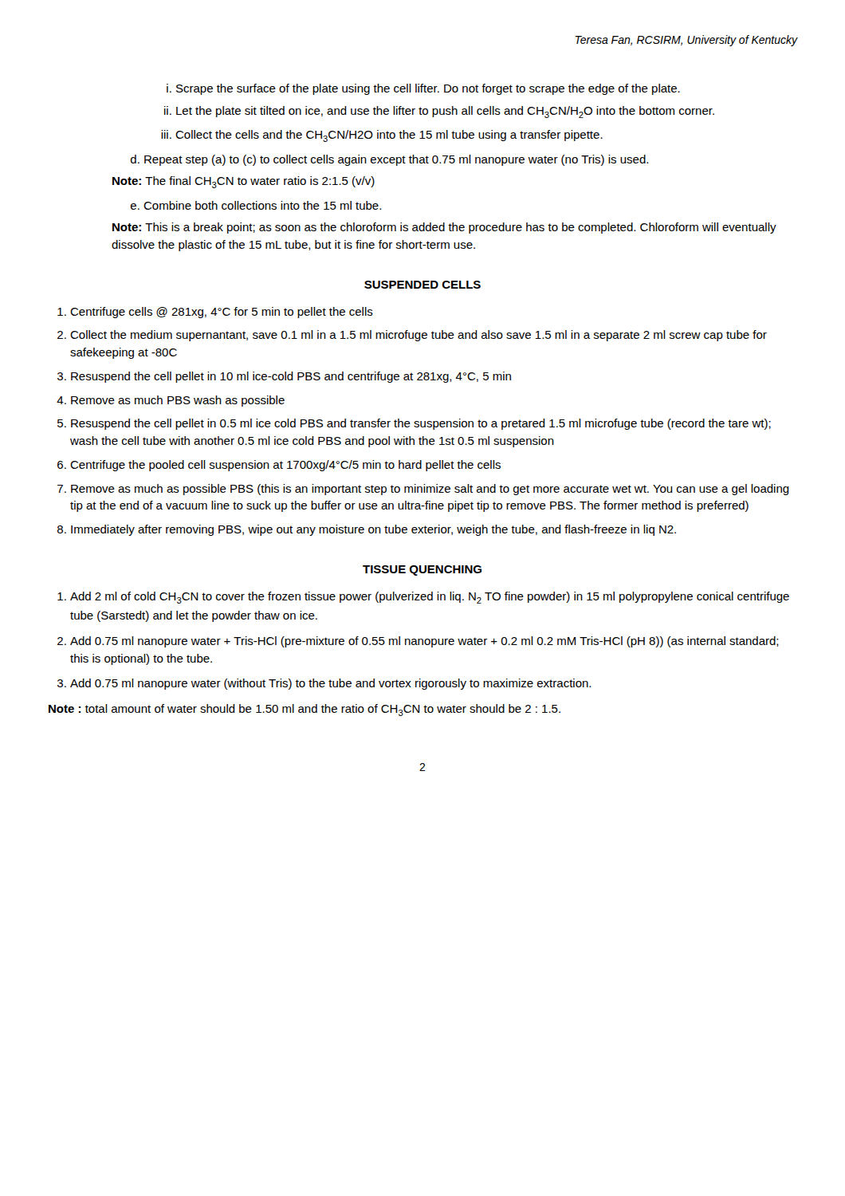Teresa Fan, RCSIRM, University of Kentucky
Scrape the surface of the plate using the cell lifter. Do not forget to scrape the edge of the plate.
Let the plate sit tilted on ice, and use the lifter to push all cells and CH3CN/H2O into the bottom corner.
Collect the cells and the CH3CN/H2O into the 15 ml tube using a transfer pipette.
Repeat step (a) to (c) to collect cells again except that 0.75 ml nanopure water (no Tris) is used.
Note: The final CH3CN to water ratio is 2:1.5 (v/v)
Combine both collections into the 15 ml tube.
Note: This is a break point; as soon as the chloroform is added the procedure has to be completed. Chloroform will eventually dissolve the plastic of the 15 mL tube, but it is fine for short-term use.
SUSPENDED CELLS
Centrifuge cells @ 281xg, 4°C for 5 min to pellet the cells
Collect the medium supernantant, save 0.1 ml in a 1.5 ml microfuge tube and also save 1.5 ml in a separate 2 ml screw cap tube for safekeeping at -80C
Resuspend the cell pellet in 10 ml ice-cold PBS and centrifuge at 281xg, 4°C, 5 min
Remove as much PBS wash as possible
Resuspend the cell pellet in 0.5 ml ice cold PBS and transfer the suspension to a pretared 1.5 ml microfuge tube (record the tare wt); wash the cell tube with another 0.5 ml ice cold PBS and pool with the 1st 0.5 ml suspension
Centrifuge the pooled cell suspension at 1700xg/4°C/5 min to hard pellet the cells
Remove as much as possible PBS (this is an important step to minimize salt and to get more accurate wet wt. You can use a gel loading tip at the end of a vacuum line to suck up the buffer or use an ultra-fine pipet tip to remove PBS. The former method is preferred)
Immediately after removing PBS, wipe out any moisture on tube exterior, weigh the tube, and flash-freeze in liq N2.
TISSUE QUENCHING
Add 2 ml of cold CH3CN to cover the frozen tissue power (pulverized in liq. N2 TO fine powder) in 15 ml polypropylene conical centrifuge tube (Sarstedt) and let the powder thaw on ice.
Add 0.75 ml nanopure water + Tris-HCl (pre-mixture of 0.55 ml nanopure water + 0.2 ml 0.2 mM Tris-HCl (pH 8)) (as internal standard; this is optional) to the tube.
Add 0.75 ml nanopure water (without Tris) to the tube and vortex rigorously to maximize extraction.
Note : total amount of water should be 1.50 ml and the ratio of CH3CN to water should be 2 : 1.5.
2